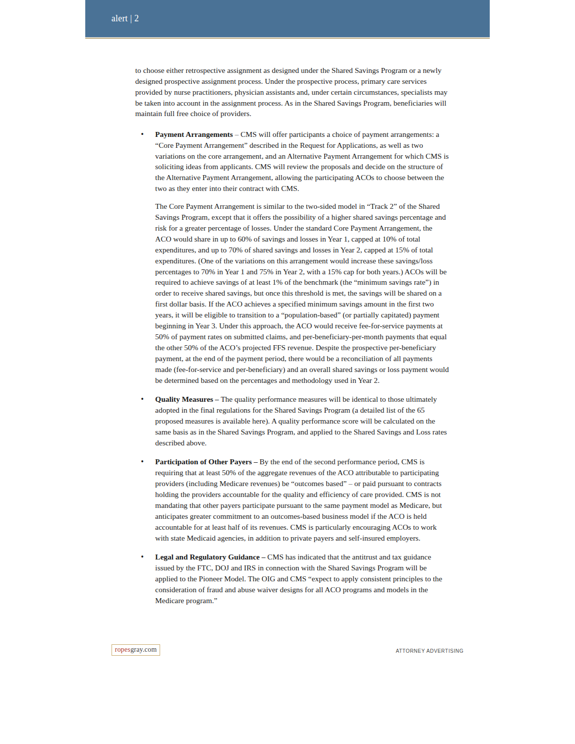alert | 2
to choose either retrospective assignment as designed under the Shared Savings Program or a newly designed prospective assignment process. Under the prospective process, primary care services provided by nurse practitioners, physician assistants and, under certain circumstances, specialists may be taken into account in the assignment process. As in the Shared Savings Program, beneficiaries will maintain full free choice of providers.
Payment Arrangements – CMS will offer participants a choice of payment arrangements: a “Core Payment Arrangement” described in the Request for Applications, as well as two variations on the core arrangement, and an Alternative Payment Arrangement for which CMS is soliciting ideas from applicants. CMS will review the proposals and decide on the structure of the Alternative Payment Arrangement, allowing the participating ACOs to choose between the two as they enter into their contract with CMS.
The Core Payment Arrangement is similar to the two-sided model in “Track 2” of the Shared Savings Program, except that it offers the possibility of a higher shared savings percentage and risk for a greater percentage of losses. Under the standard Core Payment Arrangement, the ACO would share in up to 60% of savings and losses in Year 1, capped at 10% of total expenditures, and up to 70% of shared savings and losses in Year 2, capped at 15% of total expenditures. (One of the variations on this arrangement would increase these savings/loss percentages to 70% in Year 1 and 75% in Year 2, with a 15% cap for both years.) ACOs will be required to achieve savings of at least 1% of the benchmark (the “minimum savings rate”) in order to receive shared savings, but once this threshold is met, the savings will be shared on a first dollar basis. If the ACO achieves a specified minimum savings amount in the first two years, it will be eligible to transition to a “population-based” (or partially capitated) payment beginning in Year 3. Under this approach, the ACO would receive fee-for-service payments at 50% of payment rates on submitted claims, and per-beneficiary-per-month payments that equal the other 50% of the ACO’s projected FFS revenue. Despite the prospective per-beneficiary payment, at the end of the payment period, there would be a reconciliation of all payments made (fee-for-service and per-beneficiary) and an overall shared savings or loss payment would be determined based on the percentages and methodology used in Year 2.
Quality Measures – The quality performance measures will be identical to those ultimately adopted in the final regulations for the Shared Savings Program (a detailed list of the 65 proposed measures is available here). A quality performance score will be calculated on the same basis as in the Shared Savings Program, and applied to the Shared Savings and Loss rates described above.
Participation of Other Payers – By the end of the second performance period, CMS is requiring that at least 50% of the aggregate revenues of the ACO attributable to participating providers (including Medicare revenues) be “outcomes based” – or paid pursuant to contracts holding the providers accountable for the quality and efficiency of care provided. CMS is not mandating that other payers participate pursuant to the same payment model as Medicare, but anticipates greater commitment to an outcomes-based business model if the ACO is held accountable for at least half of its revenues. CMS is particularly encouraging ACOs to work with state Medicaid agencies, in addition to private payers and self-insured employers.
Legal and Regulatory Guidance – CMS has indicated that the antitrust and tax guidance issued by the FTC, DOJ and IRS in connection with the Shared Savings Program will be applied to the Pioneer Model. The OIG and CMS “expect to apply consistent principles to the consideration of fraud and abuse waiver designs for all ACO programs and models in the Medicare program.”
ropesgray.com
ATTORNEY ADVERTISING